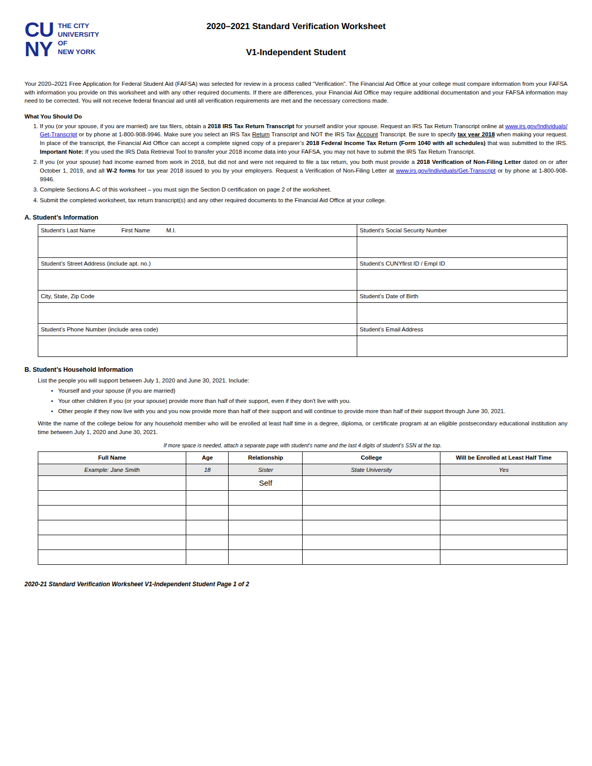CU
NY
THE CITY
UNIVERSITY
OF
NEW YORK
2020–2021 Standard Verification Worksheet
V1-Independent Student
Your 2020–2021 Free Application for Federal Student Aid (FAFSA) was selected for review in a process called “Verification”. The Financial Aid Office at your college must compare information from your FAFSA with information you provide on this worksheet and with any other required documents. If there are differences, your Financial Aid Office may require additional documentation and your FAFSA information may need to be corrected. You will not receive federal financial aid until all verification requirements are met and the necessary corrections made.
What You Should Do
If you (or your spouse, if you are married) are tax filers, obtain a 2018 IRS Tax Return Transcript for yourself and/or your spouse. Request an IRS Tax Return Transcript online at www.irs.gov/Individuals/Get-Transcript or by phone at 1-800-908-9946. Make sure you select an IRS Tax Return Transcript and NOT the IRS Tax Account Transcript. Be sure to specify tax year 2018 when making your request. In place of the transcript, the Financial Aid Office can accept a complete signed copy of a preparer’s 2018 Federal Income Tax Return (Form 1040 with all schedules) that was submitted to the IRS. Important Note: If you used the IRS Data Retrieval Tool to transfer your 2018 income data into your FAFSA, you may not have to submit the IRS Tax Return Transcript.
If you (or your spouse) had income earned from work in 2018, but did not and were not required to file a tax return, you both must provide a 2018 Verification of Non-Filing Letter dated on or after October 1, 2019, and all W-2 forms for tax year 2018 issued to you by your employers. Request a Verification of Non-Filing Letter at www.irs.gov/Individuals/Get-Transcript or by phone at 1-800-908-9946.
Complete Sections A-C of this worksheet – you must sign the Section D certification on page 2 of the worksheet.
Submit the completed worksheet, tax return transcript(s) and any other required documents to the Financial Aid Office at your college.
A. Student’s Information
| Student’s Last Name First Name M.I. | Student’s Social Security Number |
| Student’s Street Address (include apt. no.) | Student’s CUNYfirst ID / Empl ID |
| City, State, Zip Code | Student’s Date of Birth |
| Student’s Phone Number (include area code) | Student’s Email Address |
B. Student’s Household Information
List the people you will support between July 1, 2020 and June 30, 2021. Include:
Yourself and your spouse (if you are married)
Your other children if you (or your spouse) provide more than half of their support, even if they don't live with you.
Other people if they now live with you and you now provide more than half of their support and will continue to provide more than half of their support through June 30, 2021.
Write the name of the college below for any household member who will be enrolled at least half time in a degree, diploma, or certificate program at an eligible postsecondary educational institution any time between July 1, 2020 and June 30, 2021.
If more space is needed, attach a separate page with student’s name and the last 4 digits of student’s SSN at the top.
| Full Name | Age | Relationship | College | Will be Enrolled at Least Half Time |
| --- | --- | --- | --- | --- |
| Example: Jane Smith | 18 | Sister | State University | Yes |
| | | Self | | |
2020-21 Standard Verification Worksheet V1-Independent Student Page 1 of 2